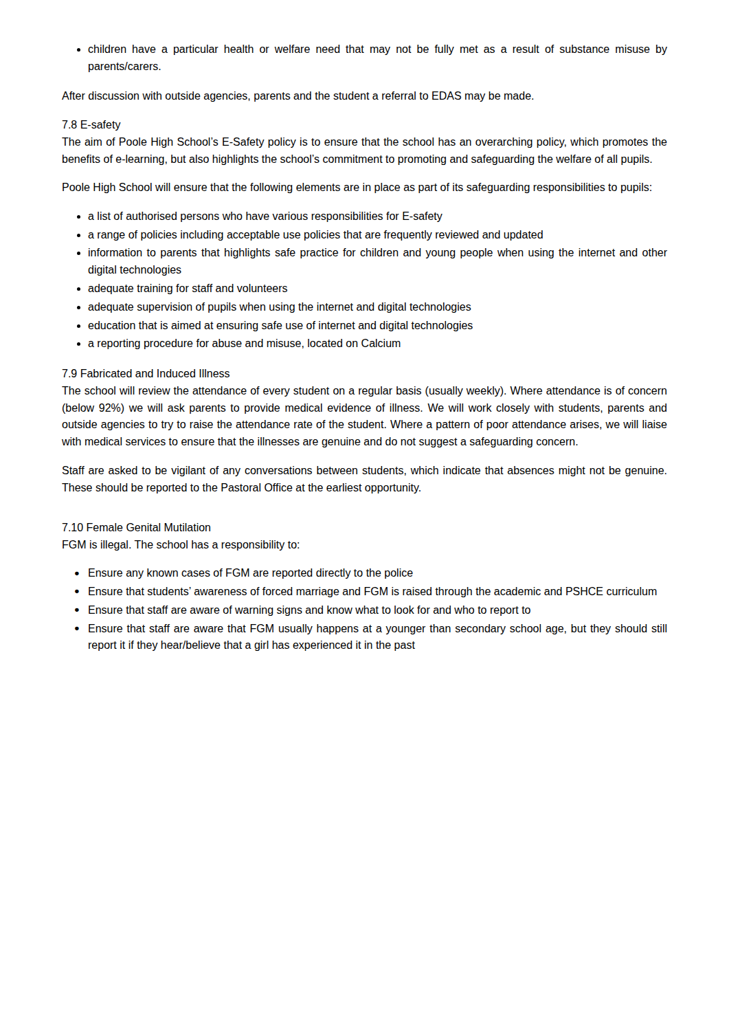children have a particular health or welfare need that may not be fully met as a result of substance misuse by parents/carers.
After discussion with outside agencies, parents and the student a referral to EDAS may be made.
7.8 E-safety
The aim of Poole High School’s E-Safety policy is to ensure that the school has an overarching policy, which promotes the benefits of e-learning, but also highlights the school’s commitment to promoting and safeguarding the welfare of all pupils.
Poole High School will ensure that the following elements are in place as part of its safeguarding responsibilities to pupils:
a list of authorised persons who have various responsibilities for E-safety
a range of policies including acceptable use policies that are frequently reviewed and updated
information to parents that highlights safe practice for children and young people when using the internet and other digital technologies
adequate training for staff and volunteers
adequate supervision of pupils when using the internet and digital technologies
education that is aimed at ensuring safe use of internet and digital technologies
a reporting procedure for abuse and misuse, located on Calcium
7.9 Fabricated and Induced Illness
The school will review the attendance of every student on a regular basis (usually weekly). Where attendance is of concern (below 92%) we will ask parents to provide medical evidence of illness. We will work closely with students, parents and outside agencies to try to raise the attendance rate of the student. Where a pattern of poor attendance arises, we will liaise with medical services to ensure that the illnesses are genuine and do not suggest a safeguarding concern.
Staff are asked to be vigilant of any conversations between students, which indicate that absences might not be genuine. These should be reported to the Pastoral Office at the earliest opportunity.
7.10 Female Genital Mutilation
FGM is illegal. The school has a responsibility to:
Ensure any known cases of FGM are reported directly to the police
Ensure that students’ awareness of forced marriage and FGM is raised through the academic and PSHCE curriculum
Ensure that staff are aware of warning signs and know what to look for and who to report to
Ensure that staff are aware that FGM usually happens at a younger than secondary school age, but they should still report it if they hear/believe that a girl has experienced it in the past